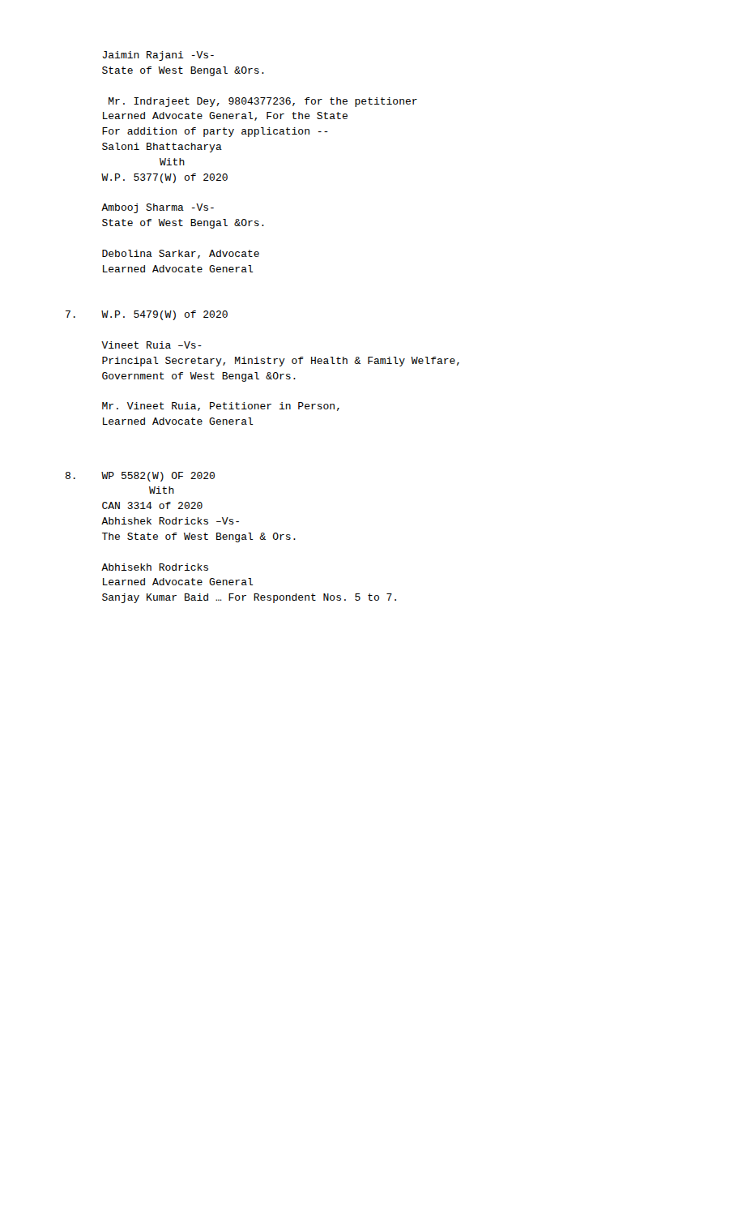Jaimin Rajani -Vs- State of West Bengal &Ors.
Mr. Indrajeet Dey, 9804377236, for the petitioner Learned Advocate General, For the State For addition of party application -- Saloni Bhattacharya
With
W.P. 5377(W) of 2020
Ambooj Sharma -Vs- State of West Bengal &Ors.
Debolina Sarkar, Advocate Learned Advocate General
7.
W.P. 5479(W) of 2020
Vineet Ruia –Vs- Principal Secretary, Ministry of Health & Family Welfare, Government of West Bengal &Ors.
Mr. Vineet Ruia, Petitioner in Person, Learned Advocate General
8.
WP 5582(W) OF 2020
With
CAN 3314 of 2020 Abhishek Rodricks –Vs- The State of West Bengal & Ors.
Abhisekh Rodricks Learned Advocate General Sanjay Kumar Baid … For Respondent Nos. 5 to 7.